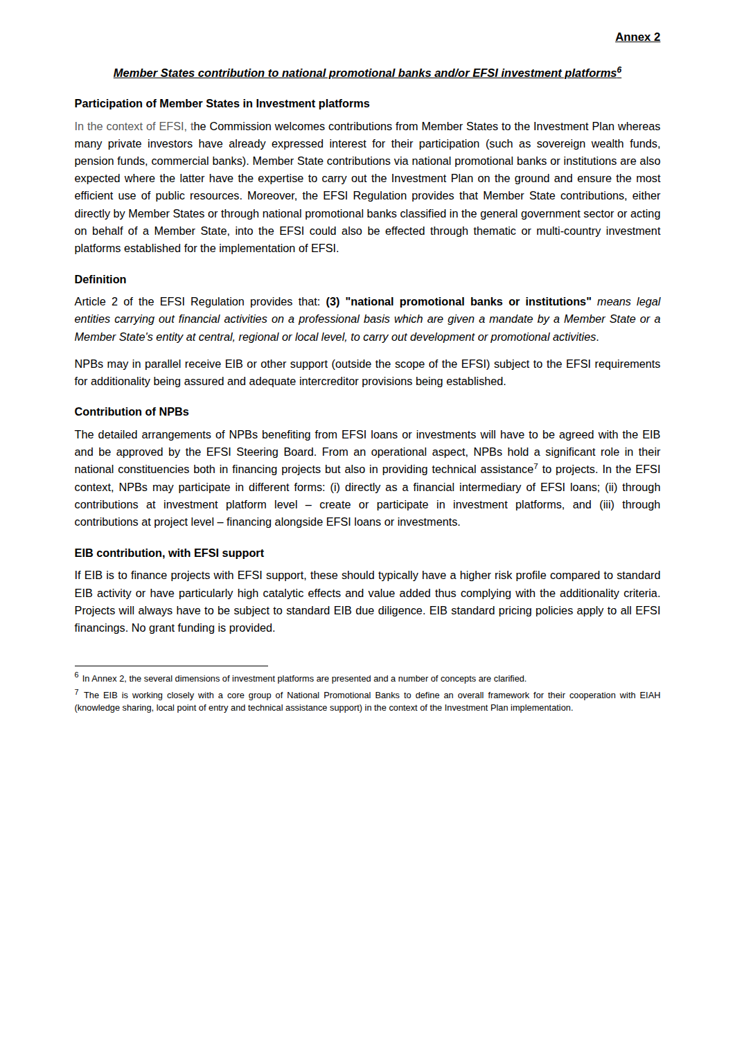Annex 2
Member States contribution to national promotional banks and/or EFSI investment platforms6
Participation of Member States in Investment platforms
In the context of EFSI, the Commission welcomes contributions from Member States to the Investment Plan whereas many private investors have already expressed interest for their participation (such as sovereign wealth funds, pension funds, commercial banks). Member State contributions via national promotional banks or institutions are also expected where the latter have the expertise to carry out the Investment Plan on the ground and ensure the most efficient use of public resources. Moreover, the EFSI Regulation provides that Member State contributions, either directly by Member States or through national promotional banks classified in the general government sector or acting on behalf of a Member State, into the EFSI could also be effected through thematic or multi-country investment platforms established for the implementation of EFSI.
Definition
Article 2 of the EFSI Regulation provides that: (3) "national promotional banks or institutions" means legal entities carrying out financial activities on a professional basis which are given a mandate by a Member State or a Member State's entity at central, regional or local level, to carry out development or promotional activities.
NPBs may in parallel receive EIB or other support (outside the scope of the EFSI) subject to the EFSI requirements for additionality being assured and adequate intercreditor provisions being established.
Contribution of NPBs
The detailed arrangements of NPBs benefiting from EFSI loans or investments will have to be agreed with the EIB and be approved by the EFSI Steering Board. From an operational aspect, NPBs hold a significant role in their national constituencies both in financing projects but also in providing technical assistance7 to projects. In the EFSI context, NPBs may participate in different forms: (i) directly as a financial intermediary of EFSI loans; (ii) through contributions at investment platform level – create or participate in investment platforms, and (iii) through contributions at project level – financing alongside EFSI loans or investments.
EIB contribution, with EFSI support
If EIB is to finance projects with EFSI support, these should typically have a higher risk profile compared to standard EIB activity or have particularly high catalytic effects and value added thus complying with the additionality criteria. Projects will always have to be subject to standard EIB due diligence. EIB standard pricing policies apply to all EFSI financings. No grant funding is provided.
6 In Annex 2, the several dimensions of investment platforms are presented and a number of concepts are clarified.
7 The EIB is working closely with a core group of National Promotional Banks to define an overall framework for their cooperation with EIAH (knowledge sharing, local point of entry and technical assistance support) in the context of the Investment Plan implementation.